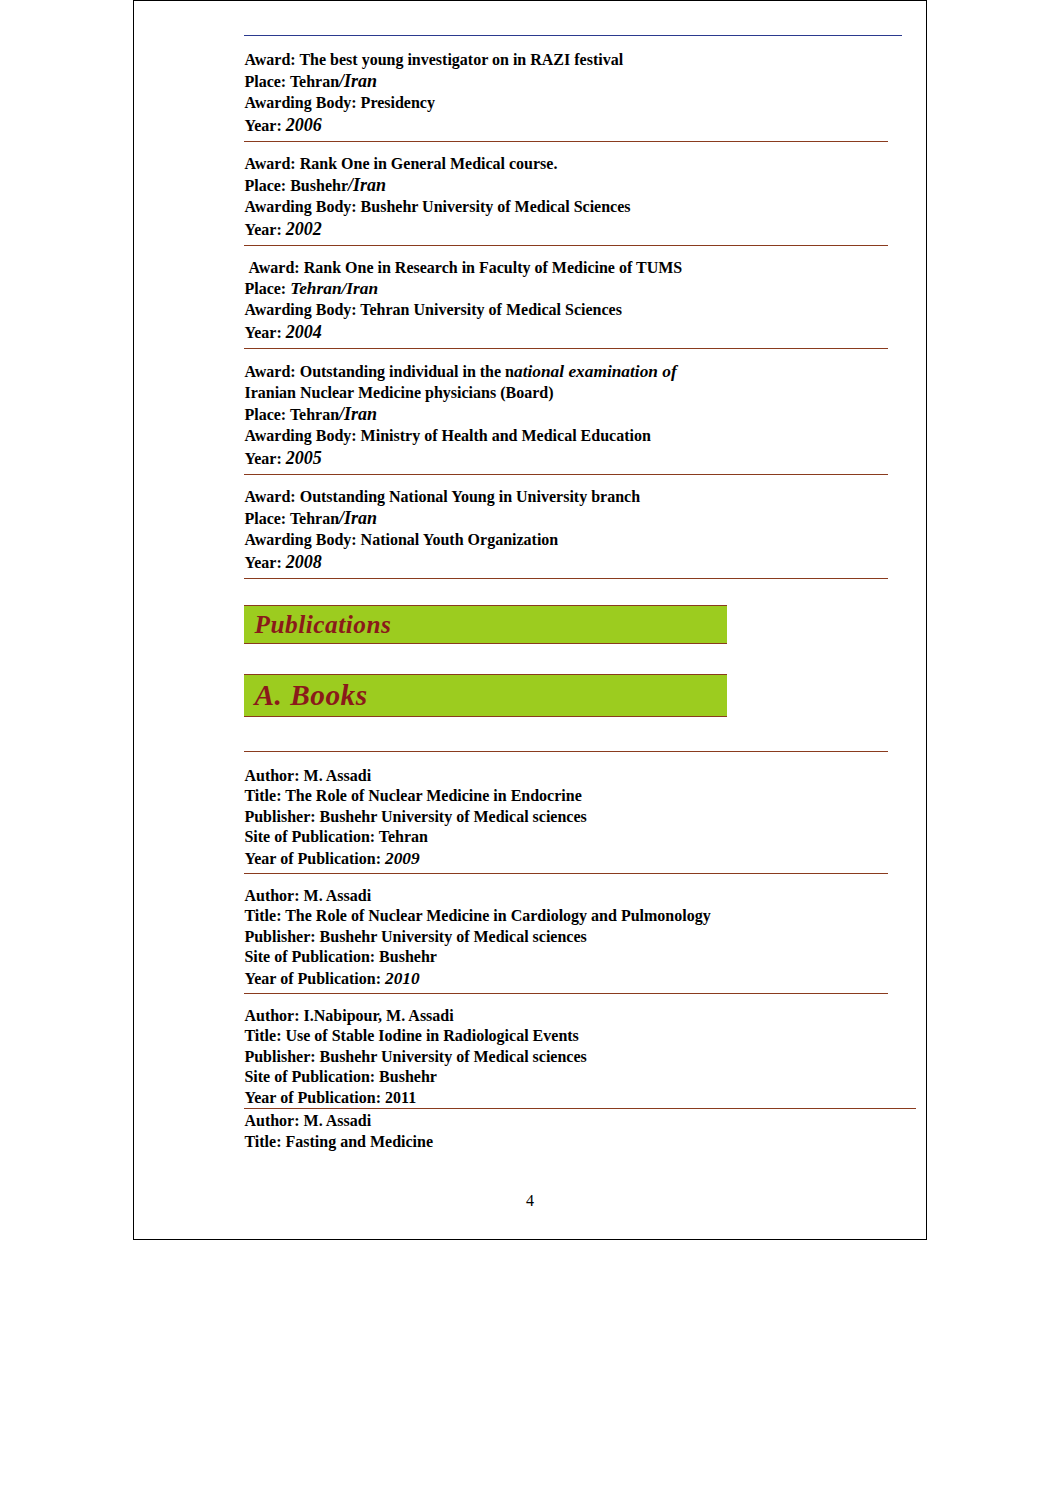Award: The best young investigator on in RAZI festival
Place: Tehran/Iran
Awarding Body: Presidency
Year: 2006
Award: Rank One in General Medical course.
Place: Bushehr/Iran
Awarding Body: Bushehr University of Medical Sciences
Year: 2002
Award: Rank One in Research in Faculty of Medicine of TUMS
Place: Tehran/Iran
Awarding Body: Tehran University of Medical Sciences
Year: 2004
Award: Outstanding individual in the n ational examination of
Iranian Nuclear Medicine physicians (Board)
Place: Tehran/Iran
Awarding Body: Ministry of Health and Medical Education
Year: 2005
Award: Outstanding National Young in University branch
Place: Tehran/Iran
Awarding Body: National Youth Organization
Year: 2008
Publications
A. Books
Author: M. Assadi
Title: The Role of Nuclear Medicine in Endocrine
Publisher: Bushehr University of Medical sciences
Site of Publication: Tehran
Year of Publication: 2009
Author: M. Assadi
Title: The Role of Nuclear Medicine in Cardiology and Pulmonology
Publisher: Bushehr University of Medical sciences
Site of Publication: Bushehr
Year of Publication: 2010
Author: I.Nabipour, M. Assadi
Title: Use of Stable Iodine in Radiological Events
Publisher: Bushehr University of Medical sciences
Site of Publication: Bushehr
Year of Publication: 2011
Author: M. Assadi
Title: Fasting and Medicine
4